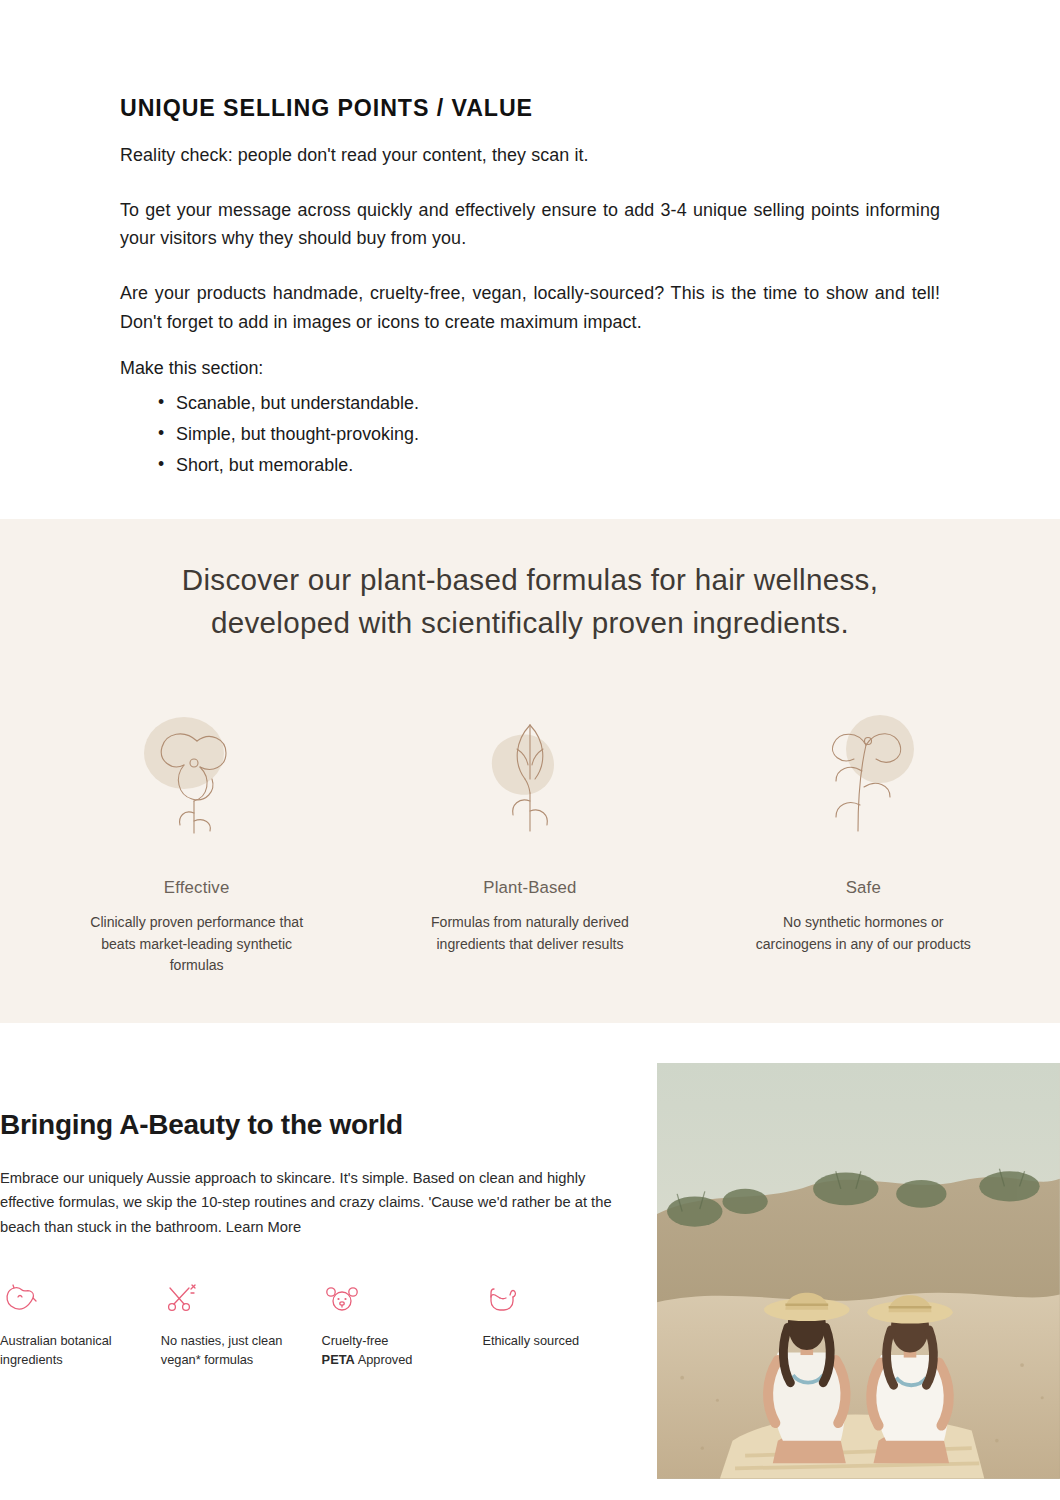UNIQUE SELLING POINTS / VALUE
Reality check: people don't read your content, they scan it.
To get your message across quickly and effectively ensure to add 3-4 unique selling points informing your visitors why they should buy from you.
Are your products handmade, cruelty-free, vegan, locally-sourced? This is the time to show and tell! Don't forget to add in images or icons to create maximum impact.
Make this section:
Scanable, but understandable.
Simple, but thought-provoking.
Short, but memorable.
Discover our plant-based formulas for hair wellness,
developed with scientifically proven ingredients.
Effective
Clinically proven performance that beats market-leading synthetic formulas
Plant-Based
Formulas from naturally derived ingredients that deliver results
Safe
No synthetic hormones or carcinogens in any of our products
Bringing A-Beauty to the world
Embrace our uniquely Aussie approach to skincare. It's simple. Based on clean and highly effective formulas, we skip the 10-step routines and crazy claims. 'Cause we'd rather be at the beach than stuck in the bathroom. Learn More
Australian botanical ingredients
No nasties, just clean vegan* formulas
Cruelty-free
PETA Approved
Ethically sourced